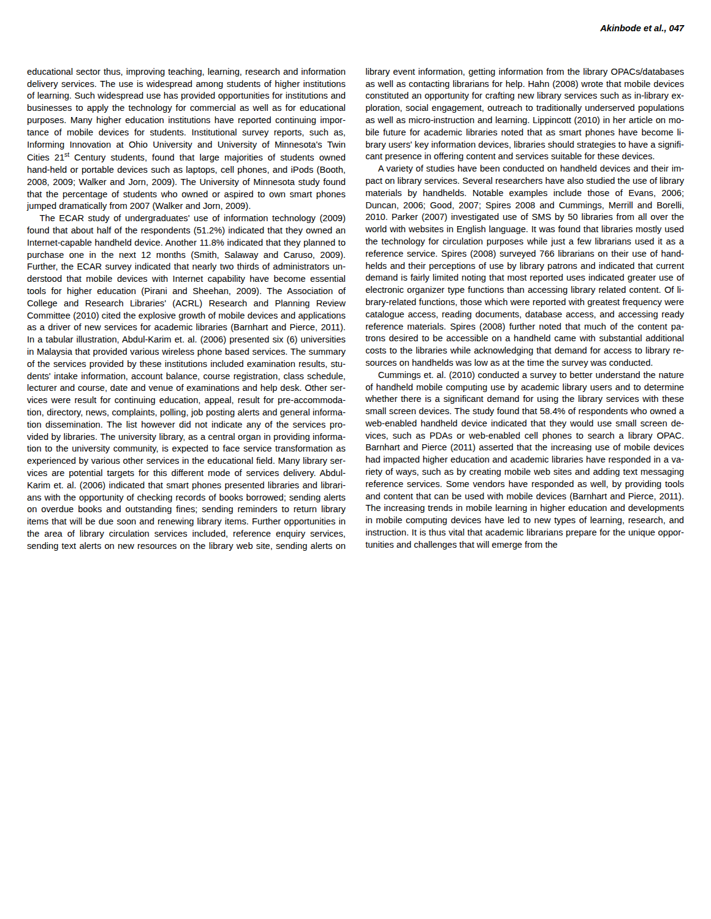Akinbode et al., 047
educational sector thus, improving teaching, learning, research and information delivery services. The use is widespread among students of higher institutions of learning. Such widespread use has provided opportunities for institutions and businesses to apply the technology for commercial as well as for educational purposes. Many higher education institutions have reported continuing importance of mobile devices for students. Institutional survey reports, such as, Informing Innovation at Ohio University and University of Minnesota's Twin Cities 21st Century students, found that large majorities of students owned hand-held or portable devices such as laptops, cell phones, and iPods (Booth, 2008, 2009; Walker and Jorn, 2009). The University of Minnesota study found that the percentage of students who owned or aspired to own smart phones jumped dramatically from 2007 (Walker and Jorn, 2009).
The ECAR study of undergraduates' use of information technology (2009) found that about half of the respondents (51.2%) indicated that they owned an Internet-capable handheld device. Another 11.8% indicated that they planned to purchase one in the next 12 months (Smith, Salaway and Caruso, 2009). Further, the ECAR survey indicated that nearly two thirds of administrators understood that mobile devices with Internet capability have become essential tools for higher education (Pirani and Sheehan, 2009). The Association of College and Research Libraries' (ACRL) Research and Planning Review Committee (2010) cited the explosive growth of mobile devices and applications as a driver of new services for academic libraries (Barnhart and Pierce, 2011). In a tabular illustration, Abdul-Karim et. al. (2006) presented six (6) universities in Malaysia that provided various wireless phone based services. The summary of the services provided by these institutions included examination results, students' intake information, account balance, course registration, class schedule, lecturer and course, date and venue of examinations and help desk. Other services were result for continuing education, appeal, result for pre-accommodation, directory, news, complaints, polling, job posting alerts and general information dissemination. The list however did not indicate any of the services provided by libraries. The university library, as a central organ in providing information to the university community, is expected to face service transformation as experienced by various other services in the educational field. Many library services are potential targets for this different mode of services delivery. Abdul-Karim et. al. (2006) indicated that smart phones presented libraries and librarians with the opportunity of checking records of books borrowed; sending alerts on overdue books and outstanding fines; sending reminders to return library items that will be due soon and renewing library items. Further opportunities in the area of library circulation services included, reference enquiry services, sending text alerts on new resources on the library web site, sending alerts on library event information, getting information from the library OPACs/databases as well as contacting librarians for help. Hahn (2008) wrote that mobile devices constituted an opportunity for crafting new library services such as in-library exploration, social engagement, outreach to traditionally underserved populations as well as micro-instruction and learning. Lippincott (2010) in her article on mobile future for academic libraries noted that as smart phones have become library users' key information devices, libraries should strategies to have a significant presence in offering content and services suitable for these devices.
A variety of studies have been conducted on handheld devices and their impact on library services. Several researchers have also studied the use of library materials by handhelds. Notable examples include those of Evans, 2006; Duncan, 2006; Good, 2007; Spires 2008 and Cummings, Merrill and Borelli, 2010. Parker (2007) investigated use of SMS by 50 libraries from all over the world with websites in English language. It was found that libraries mostly used the technology for circulation purposes while just a few librarians used it as a reference service. Spires (2008) surveyed 766 librarians on their use of handhelds and their perceptions of use by library patrons and indicated that current demand is fairly limited noting that most reported uses indicated greater use of electronic organizer type functions than accessing library related content. Of library-related functions, those which were reported with greatest frequency were catalogue access, reading documents, database access, and accessing ready reference materials. Spires (2008) further noted that much of the content patrons desired to be accessible on a handheld came with substantial additional costs to the libraries while acknowledging that demand for access to library resources on handhelds was low as at the time the survey was conducted.
Cummings et. al. (2010) conducted a survey to better understand the nature of handheld mobile computing use by academic library users and to determine whether there is a significant demand for using the library services with these small screen devices. The study found that 58.4% of respondents who owned a web-enabled handheld device indicated that they would use small screen devices, such as PDAs or web-enabled cell phones to search a library OPAC. Barnhart and Pierce (2011) asserted that the increasing use of mobile devices had impacted higher education and academic libraries have responded in a variety of ways, such as by creating mobile web sites and adding text messaging reference services. Some vendors have responded as well, by providing tools and content that can be used with mobile devices (Barnhart and Pierce, 2011). The increasing trends in mobile learning in higher education and developments in mobile computing devices have led to new types of learning, research, and instruction. It is thus vital that academic librarians prepare for the unique opportunities and challenges that will emerge from the